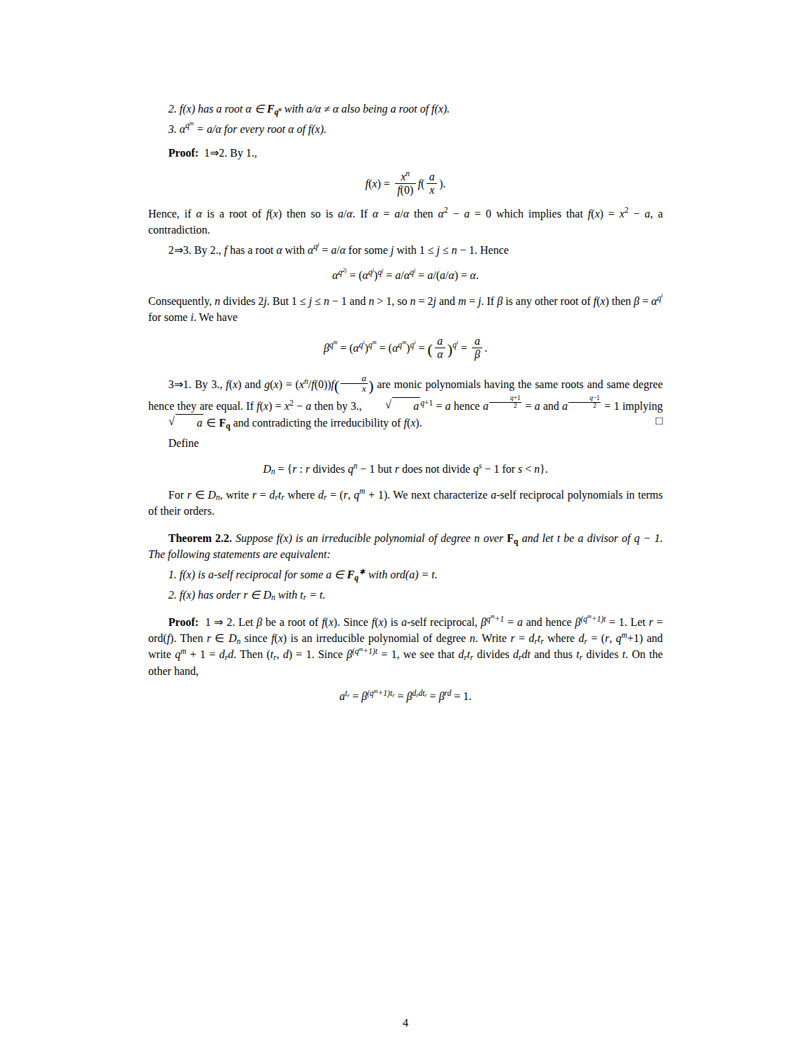2. f(x) has a root α ∈ Fqn with a/α ≠ α also being a root of f(x).
3. αqm = a/α for every root α of f(x).
Proof: 1⇒2. By 1.,
f(x) = xn f(0) f(ax).
Hence, if α is a root of f(x) then so is a/α. If α = a/α then α2 − a = 0 which implies that f(x) = x2 − a, a contradiction.
2⇒3. By 2., f has a root α with αqj = a/α for some j with 1 ≤ j ≤ n − 1. Hence
αq2j = (αqj)qj = a/αqj = a/(a/α) = α.
Consequently, n divides 2j. But 1 ≤ j ≤ n − 1 and n > 1, so n = 2j and m = j. If β is any other root of f(x) then β = αqi for some i. We have
βqm = (αqi)qm = (αqm)qi = (aα)qi = aβ.
3⇒1. By 3., f(x) and g(x) = (xn/f(0))f(ax) are monic polynomials having the same roots and same degree hence they are equal. If f(x) = x2 − a then by 3., aq+1 = a hence aq+12 = a and aq−12 = 1 implying a ∈ Fq and contradicting the irreducibility of f(x). □
Define
Dn = {r : r divides qn − 1 but r does not divide qs − 1 for s < n}.
For r ∈ Dn, write r = drtr where dr = (r, qm + 1). We next characterize a-self reciprocal polynomials in terms of their orders.
Theorem 2.2. Suppose f(x) is an irreducible polynomial of degree n over Fq and let t be a divisor of q − 1. The following statements are equivalent:
1. f(x) is a-self reciprocal for some a ∈ Fq∗ with ord(a) = t.
2. f(x) has order r ∈ Dn with tr = t.
Proof: 1 ⇒ 2. Let β be a root of f(x). Since f(x) is a-self reciprocal, βqm+1 = a and hence β(qm+1)t = 1. Let r = ord(f). Then r ∈ Dn since f(x) is an irreducible polynomial of degree n. Write r = drtr where dr = (r, qm+1) and write qm + 1 = drd. Then (tr, d) = 1. Since β(qm+1)t = 1, we see that drtr divides drdt and thus tr divides t. On the other hand,
atr = β(qm+1)tr = βdrdtr = βrd = 1.
4